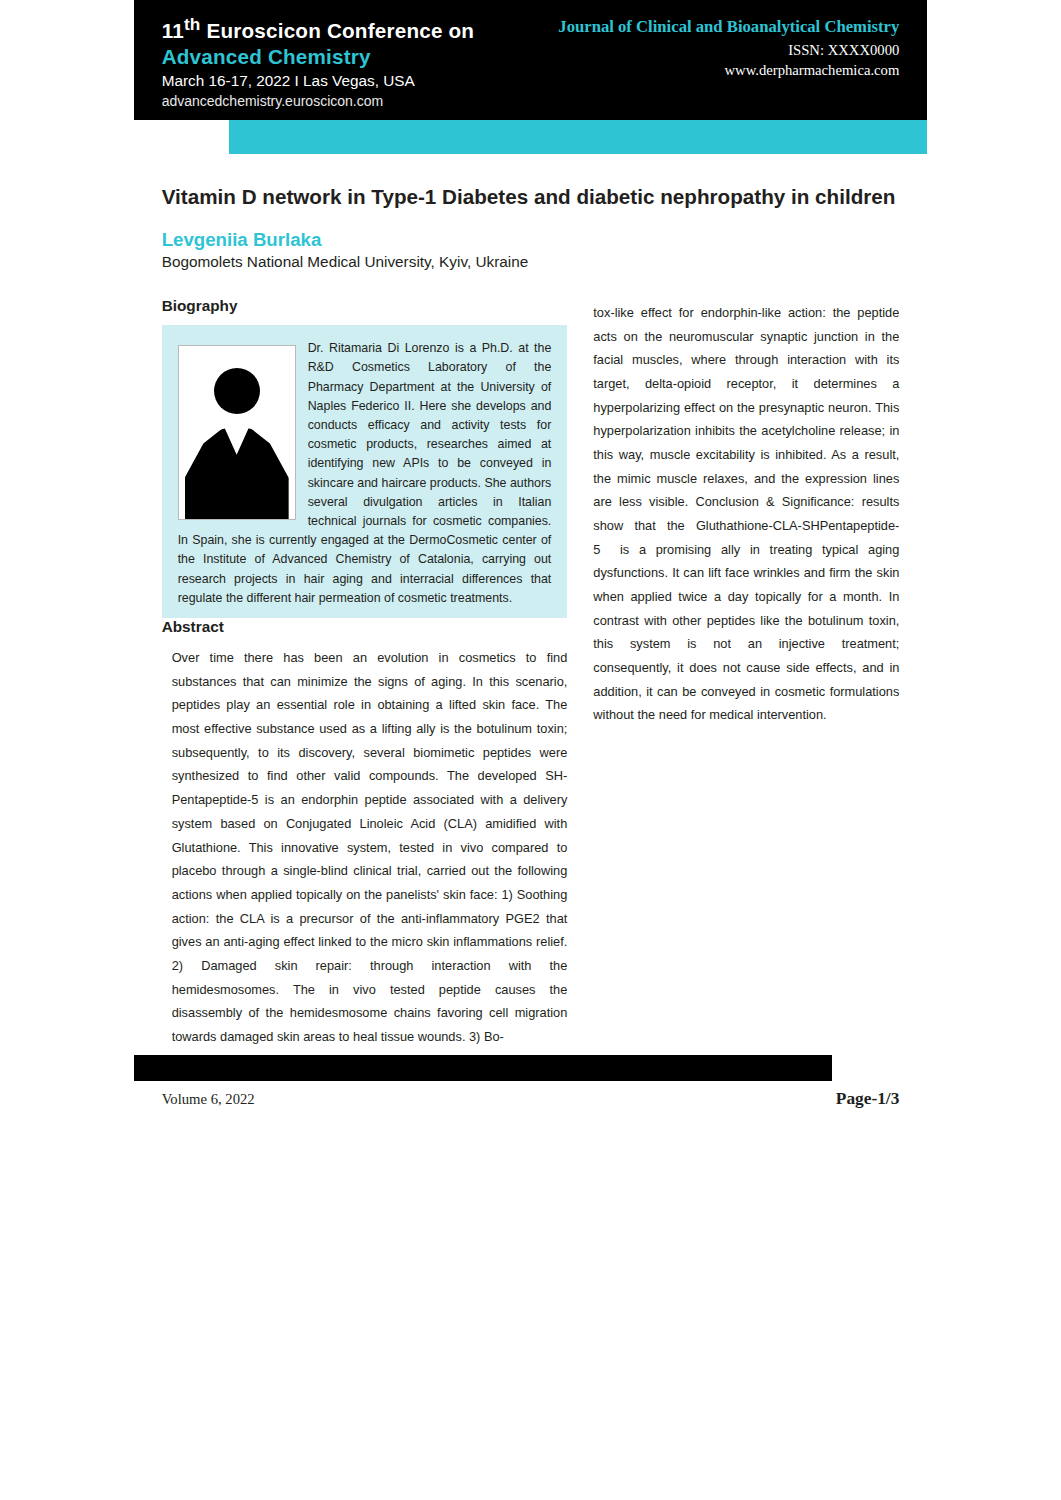11th Euroscicon Conference on
Advanced Chemistry
March 16-17, 2022 I Las Vegas, USA
advancedchemistry.euroscicon.com
Journal of Clinical and Bioanalytical Chemistry
ISSN: XXXX0000
www.derpharmachemica.com
Vitamin D network in Type-1 Diabetes and diabetic nephropathy in children
Levgeniia Burlaka
Bogomolets National Medical University, Kyiv, Ukraine
Biography
Dr. Ritamaria Di Lorenzo is a Ph.D. at the R&D Cosmetics Laboratory of the Pharmacy Department at the University of Naples Federico II. Here she develops and conducts efficacy and activity tests for cosmetic products, researches aimed at identifying new APIs to be conveyed in skincare and haircare products. She authors several divulgation articles in Italian technical journals for cosmetic companies. In Spain, she is currently engaged at the DermoCosmetic center of the Institute of Advanced Chemistry of Catalonia, carrying out research projects in hair aging and interracial differences that regulate the different hair permeation of cosmetic treatments.
Abstract
Over time there has been an evolution in cosmetics to find substances that can minimize the signs of aging. In this scenario, peptides play an essential role in obtaining a lifted skin face. The most effective substance used as a lifting ally is the botulinum toxin; subsequently, to its discovery, several biomimetic peptides were synthesized to find other valid compounds. The developed SH-Pentapeptide-5 is an endorphin peptide associated with a delivery system based on Conjugated Linoleic Acid (CLA) amidified with Glutathione. This innovative system, tested in vivo compared to placebo through a single-blind clinical trial, carried out the following actions when applied topically on the panelists' skin face: 1) Soothing action: the CLA is a precursor of the anti-inflammatory PGE2 that gives an anti-aging effect linked to the micro skin inflammations relief. 2) Damaged skin repair: through interaction with the hemidesmosomes. The in vivo tested peptide causes the disassembly of the hemidesmosome chains favoring cell migration towards damaged skin areas to heal tissue wounds. 3) Bo-
tox-like effect for endorphin-like action: the peptide acts on the neuromuscular synaptic junction in the facial muscles, where through interaction with its target, delta-opioid receptor, it determines a hyperpolarizing effect on the presynaptic neuron. This hyperpolarization inhibits the acetylcholine release; in this way, muscle excitability is inhibited. As a result, the mimic muscle relaxes, and the expression lines are less visible. Conclusion & Significance: results show that the Gluthathione-CLA-SHPentapeptide-5 is a promising ally in treating typical aging dysfunctions. It can lift face wrinkles and firm the skin when applied twice a day topically for a month. In contrast with other peptides like the botulinum toxin, this system is not an injective treatment; consequently, it does not cause side effects, and in addition, it can be conveyed in cosmetic formulations without the need for medical intervention.
Volume 6, 2022 Page-1/3